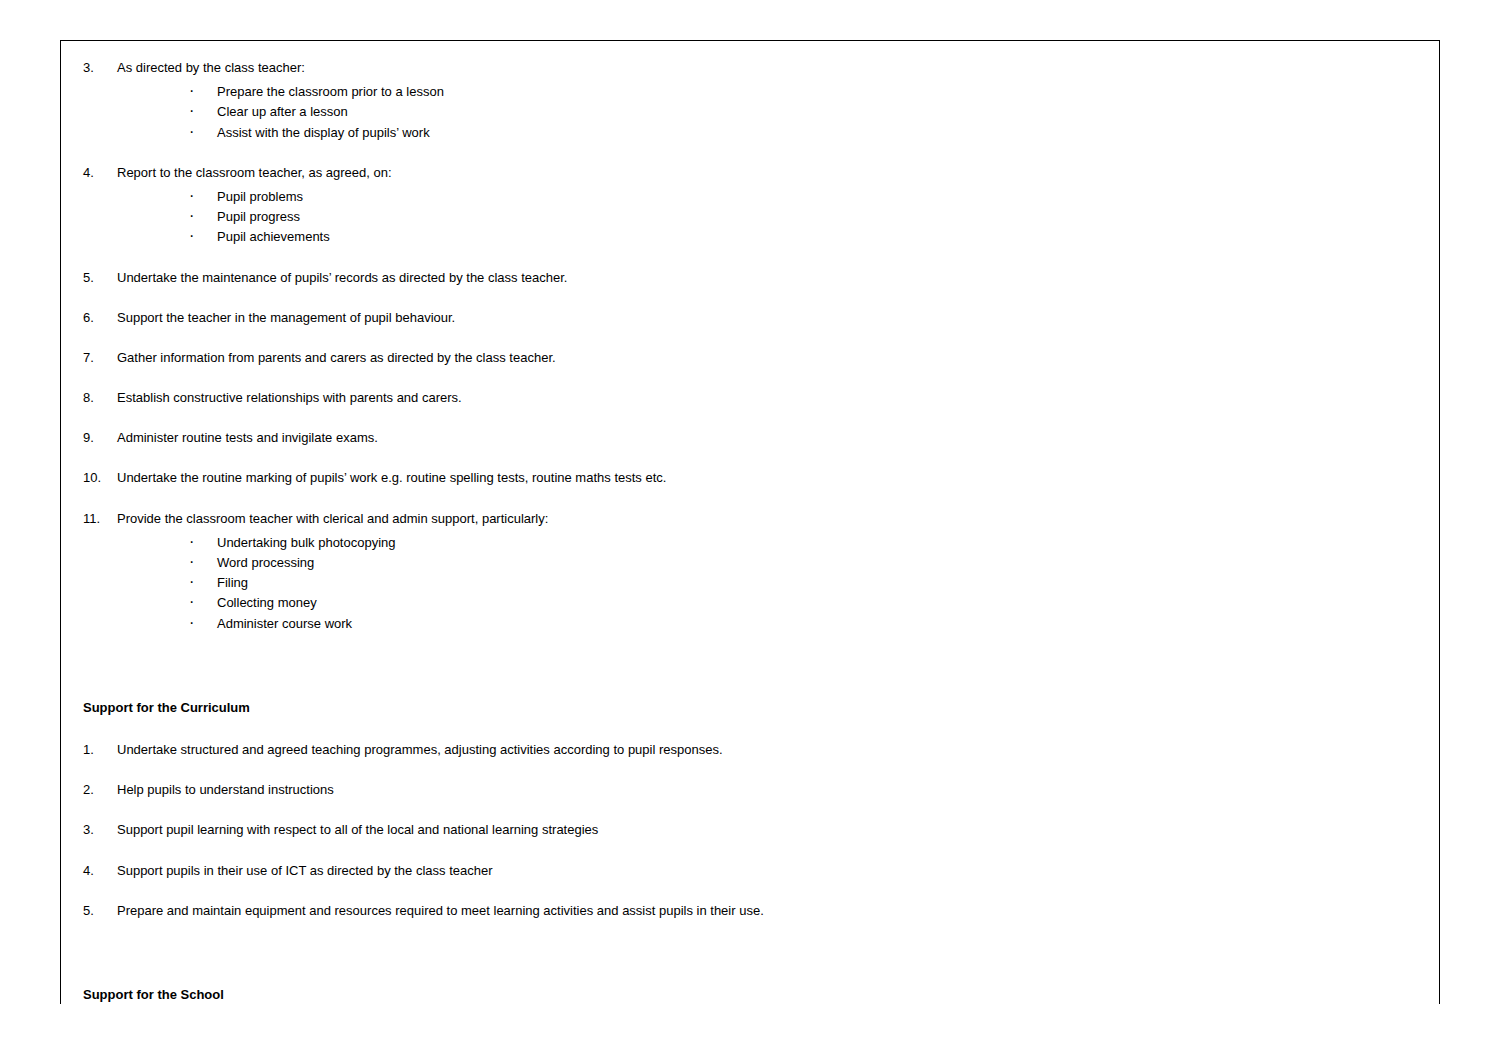As directed by the class teacher:
Prepare the classroom prior to a lesson
Clear up after a lesson
Assist with the display of pupils’ work
Report to the classroom teacher, as agreed, on:
Pupil problems
Pupil progress
Pupil achievements
Undertake the maintenance of pupils’ records as directed by the class teacher.
Support the teacher in the management of pupil behaviour.
Gather information from parents and carers as directed by the class teacher.
Establish constructive relationships with parents and carers.
Administer routine tests and invigilate exams.
Undertake the routine marking of pupils’ work e.g. routine spelling tests, routine maths tests etc.
Provide the classroom teacher with clerical and admin support, particularly:
Undertaking bulk photocopying
Word processing
Filing
Collecting money
Administer course work
Support for the Curriculum
Undertake structured and agreed teaching programmes, adjusting activities according to pupil responses.
Help pupils to understand instructions
Support pupil learning with respect to all of the local and national learning strategies
Support pupils in their use of ICT as directed by the class teacher
Prepare and maintain equipment and resources required to meet learning activities and assist pupils in their use.
Support for the School